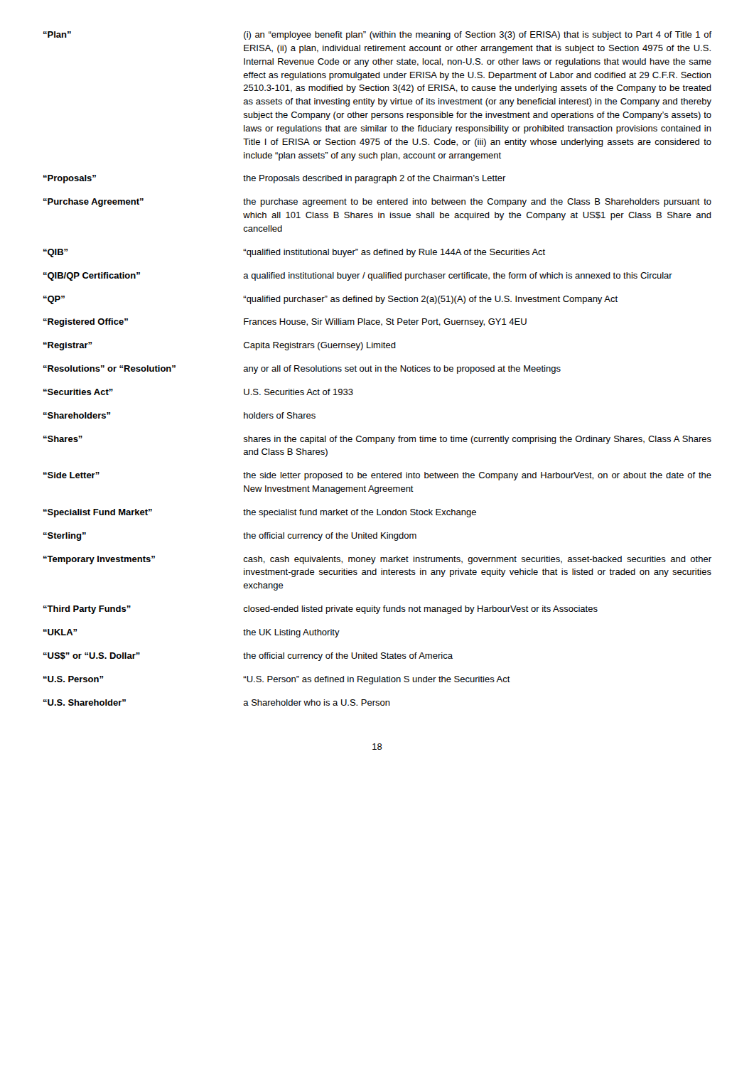| “Plan” | (i) an “employee benefit plan” (within the meaning of Section 3(3) of ERISA) that is subject to Part 4 of Title 1 of ERISA, (ii) a plan, individual retirement account or other arrangement that is subject to Section 4975 of the U.S. Internal Revenue Code or any other state, local, non-U.S. or other laws or regulations that would have the same effect as regulations promulgated under ERISA by the U.S. Department of Labor and codified at 29 C.F.R. Section 2510.3-101, as modified by Section 3(42) of ERISA, to cause the underlying assets of the Company to be treated as assets of that investing entity by virtue of its investment (or any beneficial interest) in the Company and thereby subject the Company (or other persons responsible for the investment and operations of the Company’s assets) to laws or regulations that are similar to the fiduciary responsibility or prohibited transaction provisions contained in Title I of ERISA or Section 4975 of the U.S. Code, or (iii) an entity whose underlying assets are considered to include “plan assets” of any such plan, account or arrangement |
| “Proposals” | the Proposals described in paragraph 2 of the Chairman’s Letter |
| “Purchase Agreement” | the purchase agreement to be entered into between the Company and the Class B Shareholders pursuant to which all 101 Class B Shares in issue shall be acquired by the Company at US$1 per Class B Share and cancelled |
| “QIB” | “qualified institutional buyer” as defined by Rule 144A of the Securities Act |
| “QIB/QP Certification” | a qualified institutional buyer / qualified purchaser certificate, the form of which is annexed to this Circular |
| “QP” | “qualified purchaser” as defined by Section 2(a)(51)(A) of the U.S. Investment Company Act |
| “Registered Office” | Frances House, Sir William Place, St Peter Port, Guernsey, GY1 4EU |
| “Registrar” | Capita Registrars (Guernsey) Limited |
| “Resolutions” or “Resolution” | any or all of Resolutions set out in the Notices to be proposed at the Meetings |
| “Securities Act” | U.S. Securities Act of 1933 |
| “Shareholders” | holders of Shares |
| “Shares” | shares in the capital of the Company from time to time (currently comprising the Ordinary Shares, Class A Shares and Class B Shares) |
| “Side Letter” | the side letter proposed to be entered into between the Company and HarbourVest, on or about the date of the New Investment Management Agreement |
| “Specialist Fund Market” | the specialist fund market of the London Stock Exchange |
| “Sterling” | the official currency of the United Kingdom |
| “Temporary Investments” | cash, cash equivalents, money market instruments, government securities, asset-backed securities and other investment-grade securities and interests in any private equity vehicle that is listed or traded on any securities exchange |
| “Third Party Funds” | closed-ended listed private equity funds not managed by HarbourVest or its Associates |
| “UKLA” | the UK Listing Authority |
| “US$” or “U.S. Dollar” | the official currency of the United States of America |
| “U.S. Person” | “U.S. Person” as defined in Regulation S under the Securities Act |
| “U.S. Shareholder” | a Shareholder who is a U.S. Person |
18